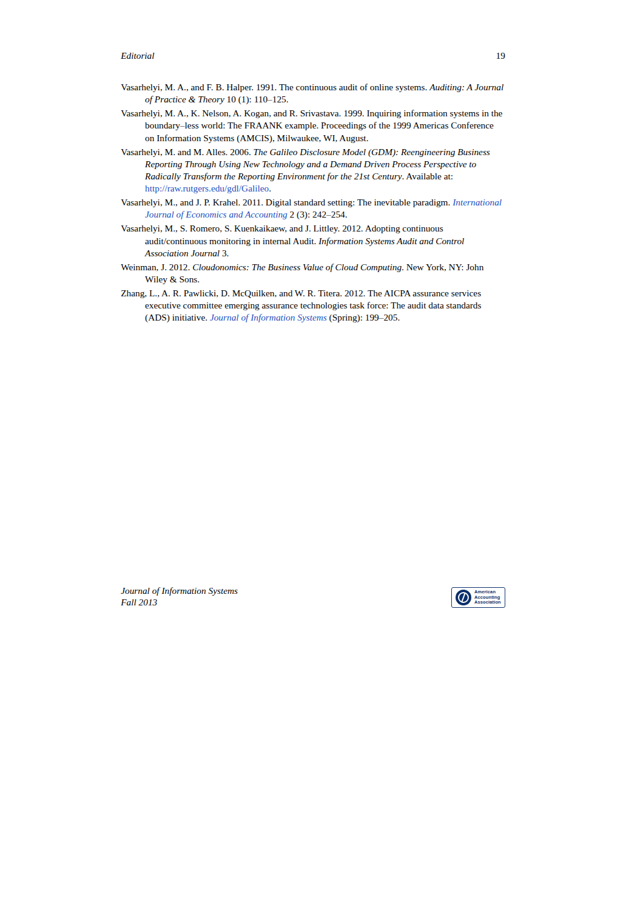Editorial 19
Vasarhelyi, M. A., and F. B. Halper. 1991. The continuous audit of online systems. Auditing: A Journal of Practice & Theory 10 (1): 110–125.
Vasarhelyi, M. A., K. Nelson, A. Kogan, and R. Srivastava. 1999. Inquiring information systems in the boundary–less world: The FRAANK example. Proceedings of the 1999 Americas Conference on Information Systems (AMCIS), Milwaukee, WI, August.
Vasarhelyi, M. and M. Alles. 2006. The Galileo Disclosure Model (GDM): Reengineering Business Reporting Through Using New Technology and a Demand Driven Process Perspective to Radically Transform the Reporting Environment for the 21st Century. Available at: http://raw.rutgers.edu/gdl/Galileo.
Vasarhelyi, M., and J. P. Krahel. 2011. Digital standard setting: The inevitable paradigm. International Journal of Economics and Accounting 2 (3): 242–254.
Vasarhelyi, M., S. Romero, S. Kuenkaikaew, and J. Littley. 2012. Adopting continuous audit/continuous monitoring in internal Audit. Information Systems Audit and Control Association Journal 3.
Weinman, J. 2012. Cloudonomics: The Business Value of Cloud Computing. New York, NY: John Wiley & Sons.
Zhang, L., A. R. Pawlicki, D. McQuilken, and W. R. Titera. 2012. The AICPA assurance services executive committee emerging assurance technologies task force: The audit data standards (ADS) initiative. Journal of Information Systems (Spring): 199–205.
Journal of Information Systems
Fall 2013
American
Accounting
Association